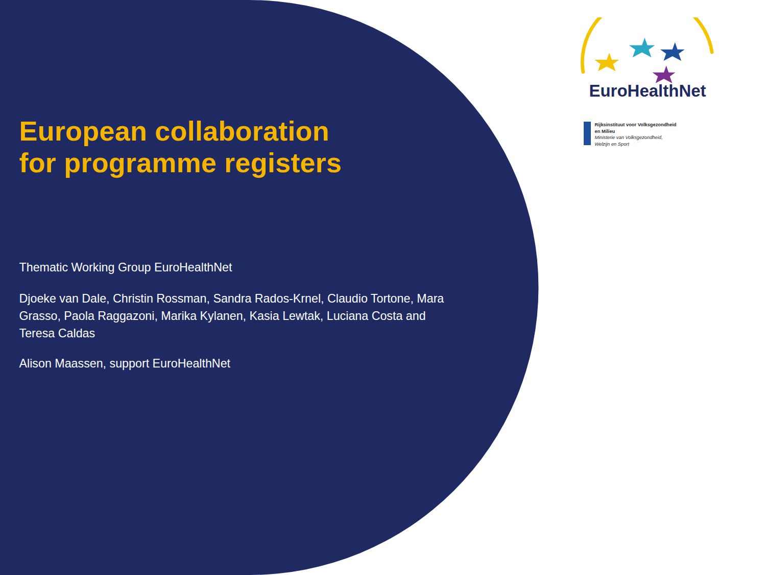European collaboration
for programme registers
Thematic Working Group EuroHealthNet
Djoeke van Dale, Christin Rossman, Sandra Rados-Krnel, Claudio Tortone, Mara Grasso, Paola Raggazoni, Marika Kylanen, Kasia Lewtak, Luciana Costa and Teresa Caldas
Alison Maassen, support EuroHealthNet
EuroHealthNet
Rijksinstituut voor Volksgezondheid
en Milieu
Ministerie van Volksgezondheid,
Welzijn en Sport